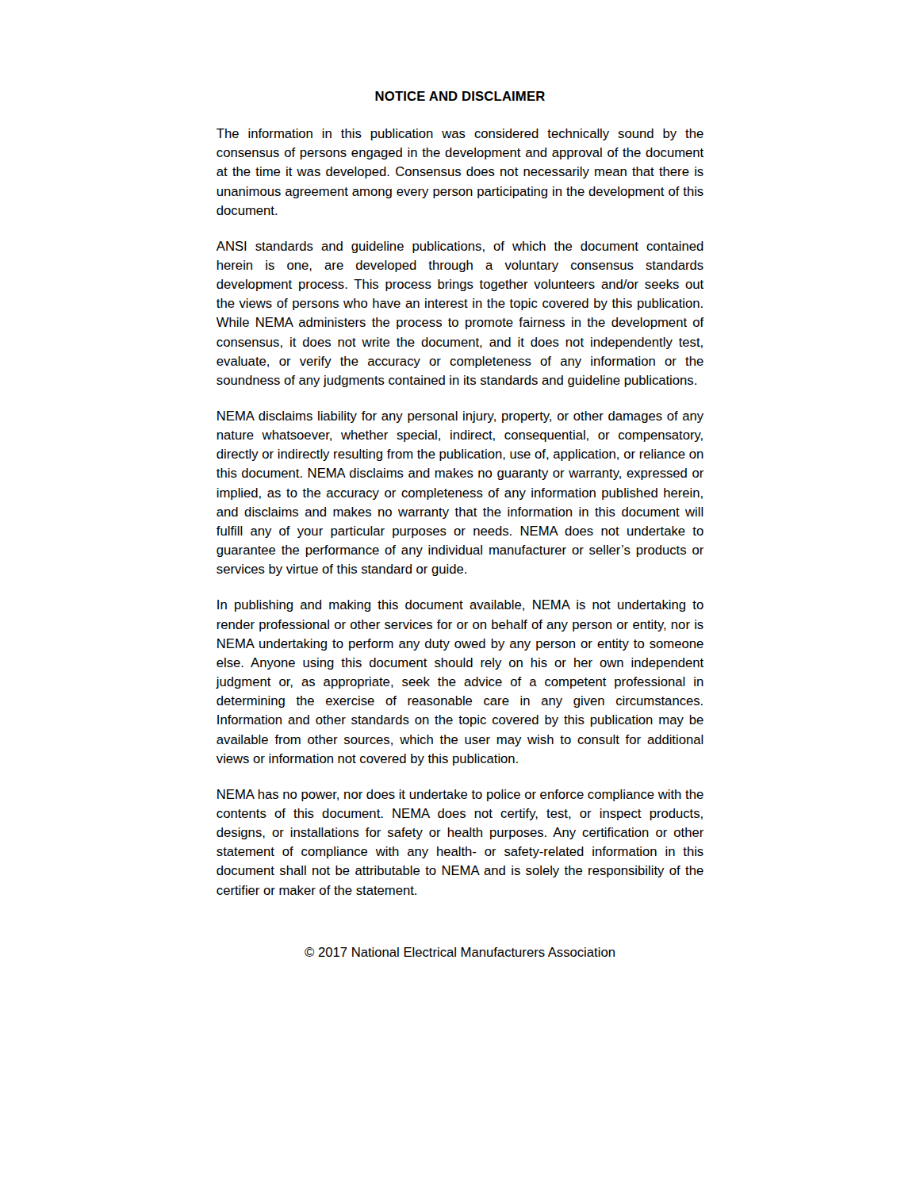NOTICE AND DISCLAIMER
The information in this publication was considered technically sound by the consensus of persons engaged in the development and approval of the document at the time it was developed. Consensus does not necessarily mean that there is unanimous agreement among every person participating in the development of this document.
ANSI standards and guideline publications, of which the document contained herein is one, are developed through a voluntary consensus standards development process. This process brings together volunteers and/or seeks out the views of persons who have an interest in the topic covered by this publication. While NEMA administers the process to promote fairness in the development of consensus, it does not write the document, and it does not independently test, evaluate, or verify the accuracy or completeness of any information or the soundness of any judgments contained in its standards and guideline publications.
NEMA disclaims liability for any personal injury, property, or other damages of any nature whatsoever, whether special, indirect, consequential, or compensatory, directly or indirectly resulting from the publication, use of, application, or reliance on this document. NEMA disclaims and makes no guaranty or warranty, expressed or implied, as to the accuracy or completeness of any information published herein, and disclaims and makes no warranty that the information in this document will fulfill any of your particular purposes or needs. NEMA does not undertake to guarantee the performance of any individual manufacturer or seller’s products or services by virtue of this standard or guide.
In publishing and making this document available, NEMA is not undertaking to render professional or other services for or on behalf of any person or entity, nor is NEMA undertaking to perform any duty owed by any person or entity to someone else. Anyone using this document should rely on his or her own independent judgment or, as appropriate, seek the advice of a competent professional in determining the exercise of reasonable care in any given circumstances. Information and other standards on the topic covered by this publication may be available from other sources, which the user may wish to consult for additional views or information not covered by this publication.
NEMA has no power, nor does it undertake to police or enforce compliance with the contents of this document. NEMA does not certify, test, or inspect products, designs, or installations for safety or health purposes. Any certification or other statement of compliance with any health- or safety-related information in this document shall not be attributable to NEMA and is solely the responsibility of the certifier or maker of the statement.
© 2017 National Electrical Manufacturers Association